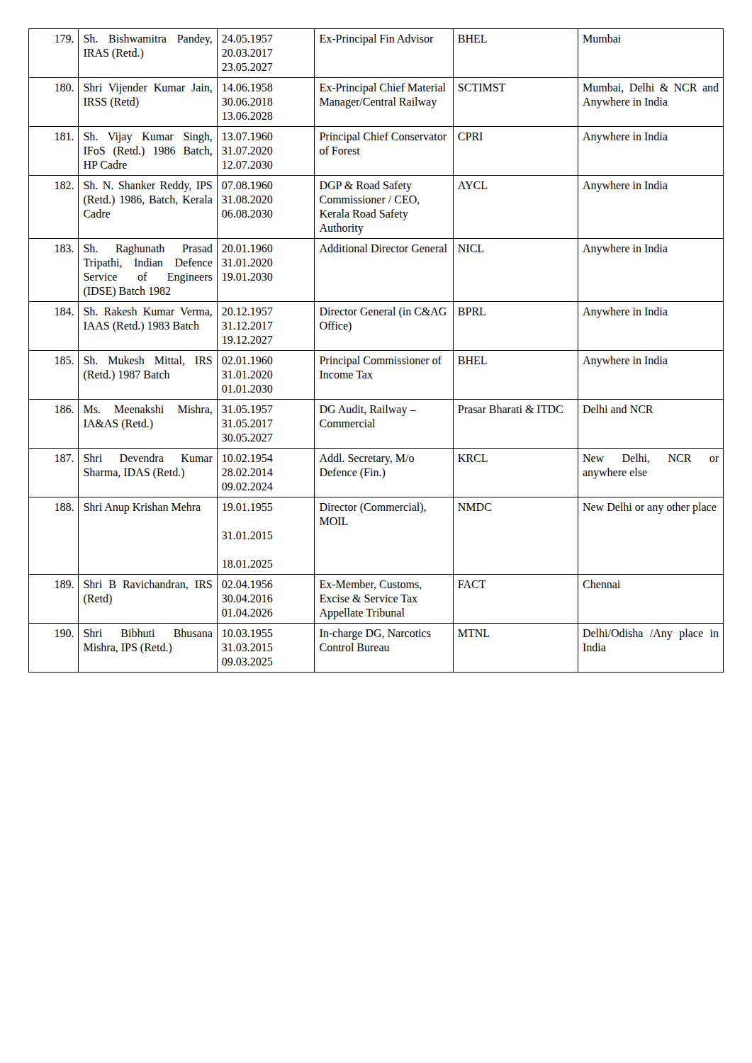| 179. | Sh. Bishwamitra Pandey, IRAS (Retd.) | 24.05.1957 20.03.2017 23.05.2027 | Ex-Principal Fin Advisor | BHEL | Mumbai |
| 180. | Shri Vijender Kumar Jain, IRSS (Retd) | 14.06.1958 30.06.2018 13.06.2028 | Ex-Principal Chief Material Manager/Central Railway | SCTIMST | Mumbai, Delhi & NCR and Anywhere in India |
| 181. | Sh. Vijay Kumar Singh, IFoS (Retd.) 1986 Batch, HP Cadre | 13.07.1960 31.07.2020 12.07.2030 | Principal Chief Conservator of Forest | CPRI | Anywhere in India |
| 182. | Sh. N. Shanker Reddy, IPS (Retd.) 1986, Batch, Kerala Cadre | 07.08.1960 31.08.2020 06.08.2030 | DGP & Road Safety Commissioner / CEO, Kerala Road Safety Authority | AYCL | Anywhere in India |
| 183. | Sh. Raghunath Prasad Tripathi, Indian Defence Service of Engineers (IDSE) Batch 1982 | 20.01.1960 31.01.2020 19.01.2030 | Additional Director General | NICL | Anywhere in India |
| 184. | Sh. Rakesh Kumar Verma, IAAS (Retd.) 1983 Batch | 20.12.1957 31.12.2017 19.12.2027 | Director General (in C&AG Office) | BPRL | Anywhere in India |
| 185. | Sh. Mukesh Mittal, IRS (Retd.) 1987 Batch | 02.01.1960 31.01.2020 01.01.2030 | Principal Commissioner of Income Tax | BHEL | Anywhere in India |
| 186. | Ms. Meenakshi Mishra, IA&AS (Retd.) | 31.05.1957 31.05.2017 30.05.2027 | DG Audit, Railway – Commercial | Prasar Bharati & ITDC | Delhi and NCR |
| 187. | Shri Devendra Kumar Sharma, IDAS (Retd.) | 10.02.1954 28.02.2014 09.02.2024 | Addl. Secretary, M/o Defence (Fin.) | KRCL | New Delhi, NCR or anywhere else |
| 188. | Shri Anup Krishan Mehra | 19.01.1955 31.01.2015 18.01.2025 | Director (Commercial), MOIL | NMDC | New Delhi or any other place |
| 189. | Shri B Ravichandran, IRS (Retd) | 02.04.1956 30.04.2016 01.04.2026 | Ex-Member, Customs, Excise & Service Tax Appellate Tribunal | FACT | Chennai |
| 190. | Shri Bibhuti Bhusana Mishra, IPS (Retd.) | 10.03.1955 31.03.2015 09.03.2025 | In-charge DG, Narcotics Control Bureau | MTNL | Delhi/Odisha /Any place in India |